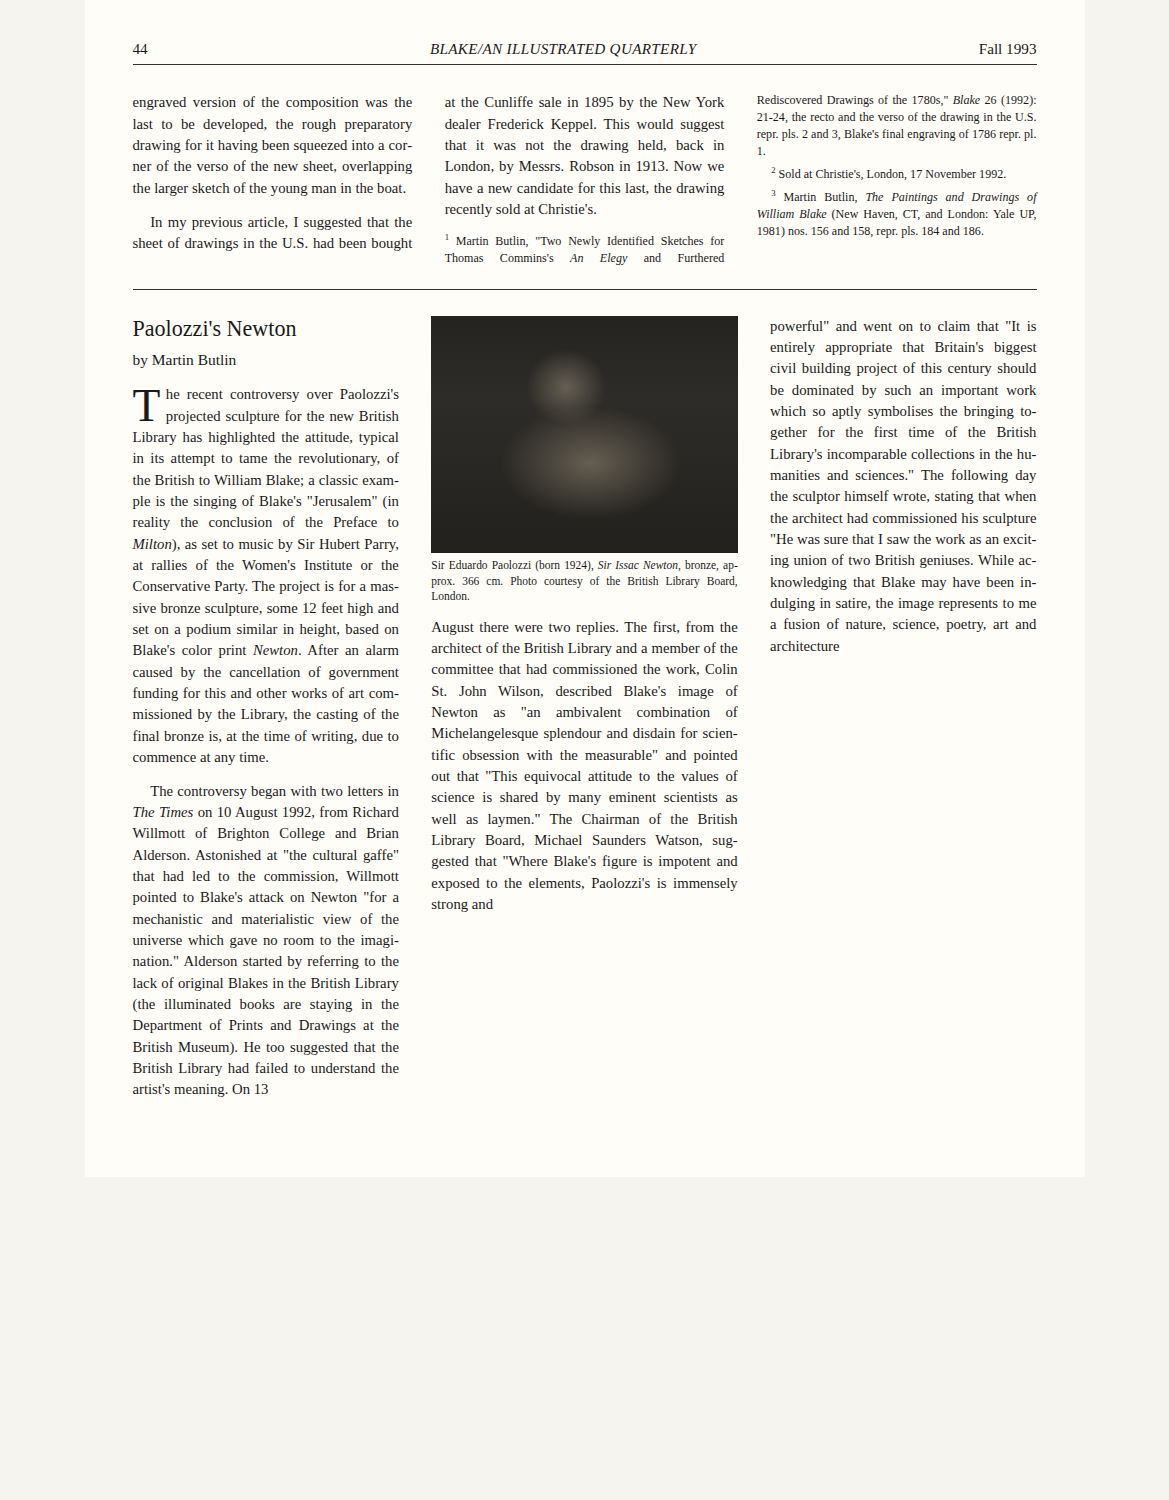44 BLAKE/AN ILLUSTRATED QUARTERLY Fall 1993
engraved version of the composition was the last to be developed, the rough preparatory drawing for it having been squeezed into a corner of the verso of the new sheet, overlapping the larger sketch of the young man in the boat.
In my previous article, I suggested that the sheet of drawings in the U.S. had been bought at the Cunliffe sale in 1895 by the New York dealer Frederick Keppel. This would suggest that it was not the drawing held, back in London, by Messrs. Robson in 1913. Now we have a new candidate for this last, the drawing recently sold at Christie's.
1 Martin Butlin, "Two Newly Identified Sketches for Thomas Commins's An Elegy and Furthered Rediscovered Drawings of the 1780s," Blake 26 (1992): 21-24, the recto and the verso of the drawing in the U.S. repr. pls. 2 and 3, Blake's final engraving of 1786 repr. pl. 1.
2 Sold at Christie's, London, 17 November 1992.
3 Martin Butlin, The Paintings and Drawings of William Blake (New Haven, CT, and London: Yale UP, 1981) nos. 156 and 158, repr. pls. 184 and 186.
Paolozzi's Newton
by Martin Butlin
The recent controversy over Paolozzi's projected sculpture for the new British Library has highlighted the attitude, typical in its attempt to tame the revolutionary, of the British to William Blake; a classic example is the singing of Blake's "Jerusalem" (in reality the conclusion of the Preface to Milton), as set to music by Sir Hubert Parry, at rallies of the Women's Institute or the Conservative Party. The project is for a massive bronze sculpture, some 12 feet high and set on a podium similar in height, based on Blake's color print Newton. After an alarm caused by the cancellation of government funding for this and other works of art commissioned by the Library, the casting of the final bronze is, at the time of writing, due to commence at any time.
The controversy began with two letters in The Times on 10 August 1992, from Richard Willmott of Brighton College and Brian Alderson. Astonished at "the cultural gaffe" that had led to the commission, Willmott pointed to Blake's attack on Newton "for a mechanistic and materialistic view of the universe which gave no room to the imagination." Alderson started by referring to the lack of original Blakes in the British Library (the illuminated books are staying in the Department of Prints and Drawings at the British Museum). He too suggested that the British Library had failed to understand the artist's meaning. On 13
Sir Eduardo Paolozzi (born 1924), Sir Issac Newton, bronze, approx. 366 cm. Photo courtesy of the British Library Board, London.
August there were two replies. The first, from the architect of the British Library and a member of the committee that had commissioned the work, Colin St. John Wilson, described Blake's image of Newton as "an ambivalent combination of Michelangelesque splendour and disdain for scientific obsession with the measurable" and pointed out that "This equivocal attitude to the values of science is shared by many eminent scientists as well as laymen." The Chairman of the British Library Board, Michael Saunders Watson, suggested that "Where Blake's figure is impotent and exposed to the elements, Paolozzi's is immensely strong and
powerful" and went on to claim that "It is entirely appropriate that Britain's biggest civil building project of this century should be dominated by such an important work which so aptly symbolises the bringing together for the first time of the British Library's incomparable collections in the humanities and sciences." The following day the sculptor himself wrote, stating that when the architect had commissioned his sculpture "He was sure that I saw the work as an exciting union of two British geniuses. While acknowledging that Blake may have been indulging in satire, the image represents to me a fusion of nature, science, poetry, art and architecture